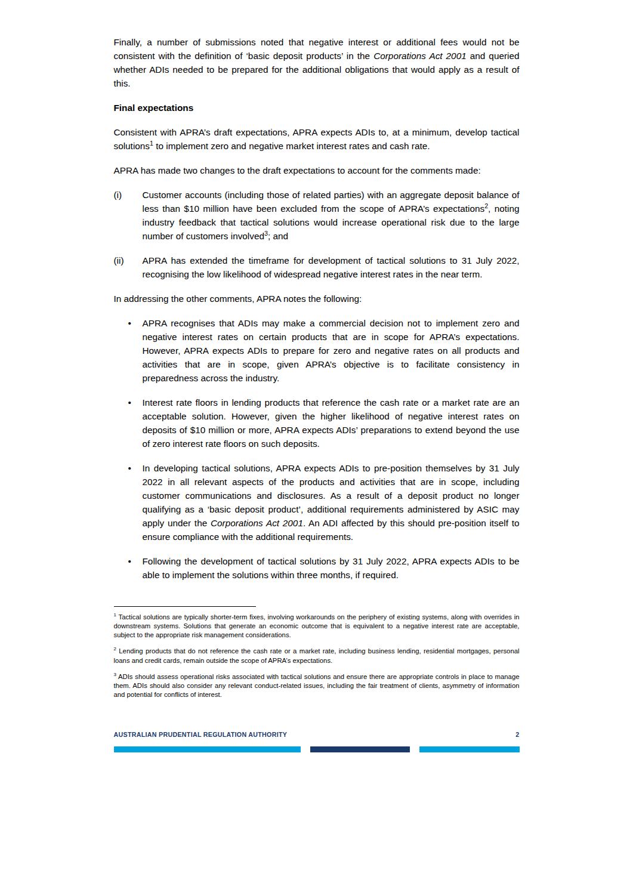Finally, a number of submissions noted that negative interest or additional fees would not be consistent with the definition of ‘basic deposit products’ in the Corporations Act 2001 and queried whether ADIs needed to be prepared for the additional obligations that would apply as a result of this.
Final expectations
Consistent with APRA’s draft expectations, APRA expects ADIs to, at a minimum, develop tactical solutions1 to implement zero and negative market interest rates and cash rate.
APRA has made two changes to the draft expectations to account for the comments made:
(i) Customer accounts (including those of related parties) with an aggregate deposit balance of less than $10 million have been excluded from the scope of APRA’s expectations2, noting industry feedback that tactical solutions would increase operational risk due to the large number of customers involved3; and
(ii) APRA has extended the timeframe for development of tactical solutions to 31 July 2022, recognising the low likelihood of widespread negative interest rates in the near term.
In addressing the other comments, APRA notes the following:
APRA recognises that ADIs may make a commercial decision not to implement zero and negative interest rates on certain products that are in scope for APRA’s expectations. However, APRA expects ADIs to prepare for zero and negative rates on all products and activities that are in scope, given APRA’s objective is to facilitate consistency in preparedness across the industry.
Interest rate floors in lending products that reference the cash rate or a market rate are an acceptable solution. However, given the higher likelihood of negative interest rates on deposits of $10 million or more, APRA expects ADIs’ preparations to extend beyond the use of zero interest rate floors on such deposits.
In developing tactical solutions, APRA expects ADIs to pre-position themselves by 31 July 2022 in all relevant aspects of the products and activities that are in scope, including customer communications and disclosures. As a result of a deposit product no longer qualifying as a ‘basic deposit product’, additional requirements administered by ASIC may apply under the Corporations Act 2001. An ADI affected by this should pre-position itself to ensure compliance with the additional requirements.
Following the development of tactical solutions by 31 July 2022, APRA expects ADIs to be able to implement the solutions within three months, if required.
1 Tactical solutions are typically shorter-term fixes, involving workarounds on the periphery of existing systems, along with overrides in downstream systems. Solutions that generate an economic outcome that is equivalent to a negative interest rate are acceptable, subject to the appropriate risk management considerations.
2 Lending products that do not reference the cash rate or a market rate, including business lending, residential mortgages, personal loans and credit cards, remain outside the scope of APRA’s expectations.
3 ADIs should assess operational risks associated with tactical solutions and ensure there are appropriate controls in place to manage them. ADIs should also consider any relevant conduct-related issues, including the fair treatment of clients, asymmetry of information and potential for conflicts of interest.
AUSTRALIAN PRUDENTIAL REGULATION AUTHORITY
2